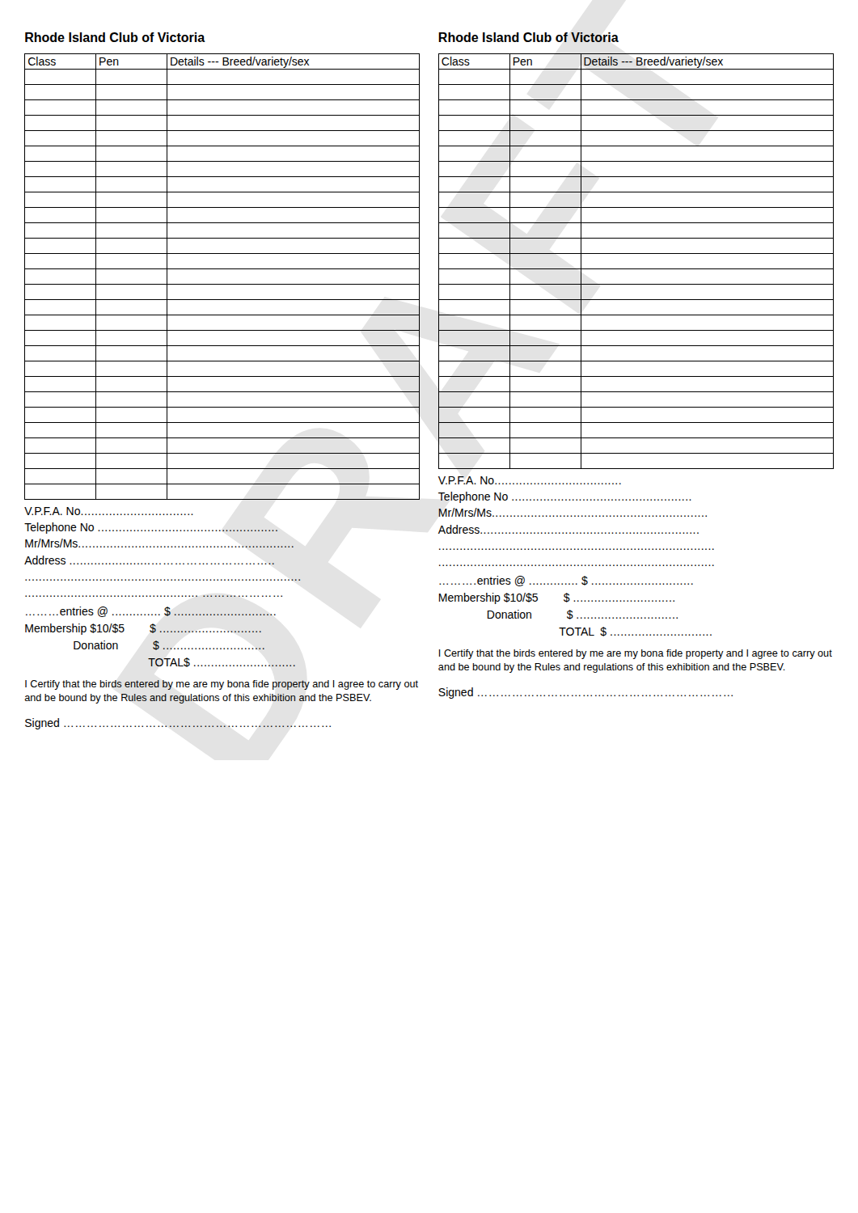DRAFT
Rhode Island Club of Victoria
| Class | Pen | Details --- Breed/variety/sex |
| --- | --- | --- |
V.P.F.A. No................................
Telephone No ...................................................
Mr/Mrs/Ms.............................................................
Address .......................…………………………..
..............................................................................
................................................. …………………
………entries @ .............. $ ............................. Membership $10/$5 $ ............................. Donation $ ............................. TOTAL$ .............................
I Certify that the birds entered by me are my bona fide property and I agree to carry out and be bound by the Rules and regulations of this exhibition and the PSBEV.
Signed ……………………………………………………………
Rhode Island Club of Victoria
| Class | Pen | Details --- Breed/variety/sex |
| --- | --- | --- |
V.P.F.A. No....................................
Telephone No ...................................................
Mr/Mrs/Ms.............................................................
Address..............................................................
..............................................................................
..............................................................................
………. entries @ .............. $ ............................. Membership $10/$5 $ ............................. Donation $ ............................. TOTAL $ .............................
I Certify that the birds entered by me are my bona fide property and I agree to carry out and be bound by the Rules and regulations of this exhibition and the PSBEV.
Signed …………………………………………………………